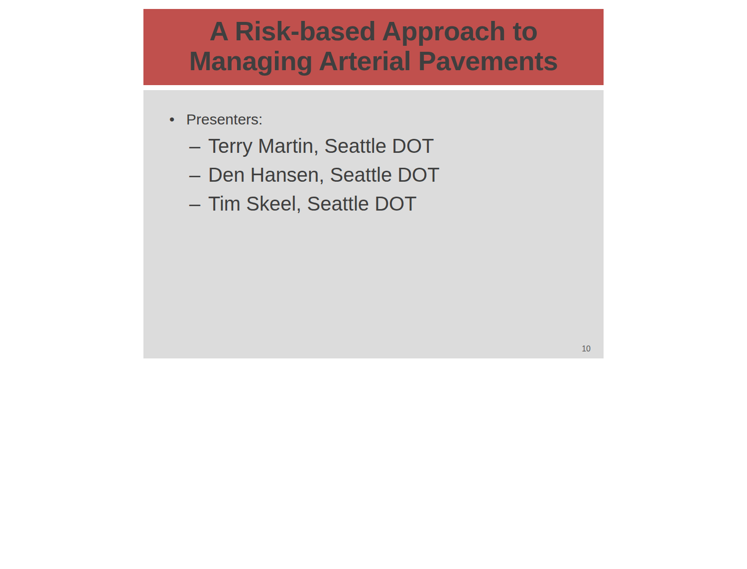A Risk-based Approach to Managing Arterial Pavements
Presenters:
Terry Martin, Seattle DOT
Den Hansen, Seattle DOT
Tim Skeel, Seattle DOT
10